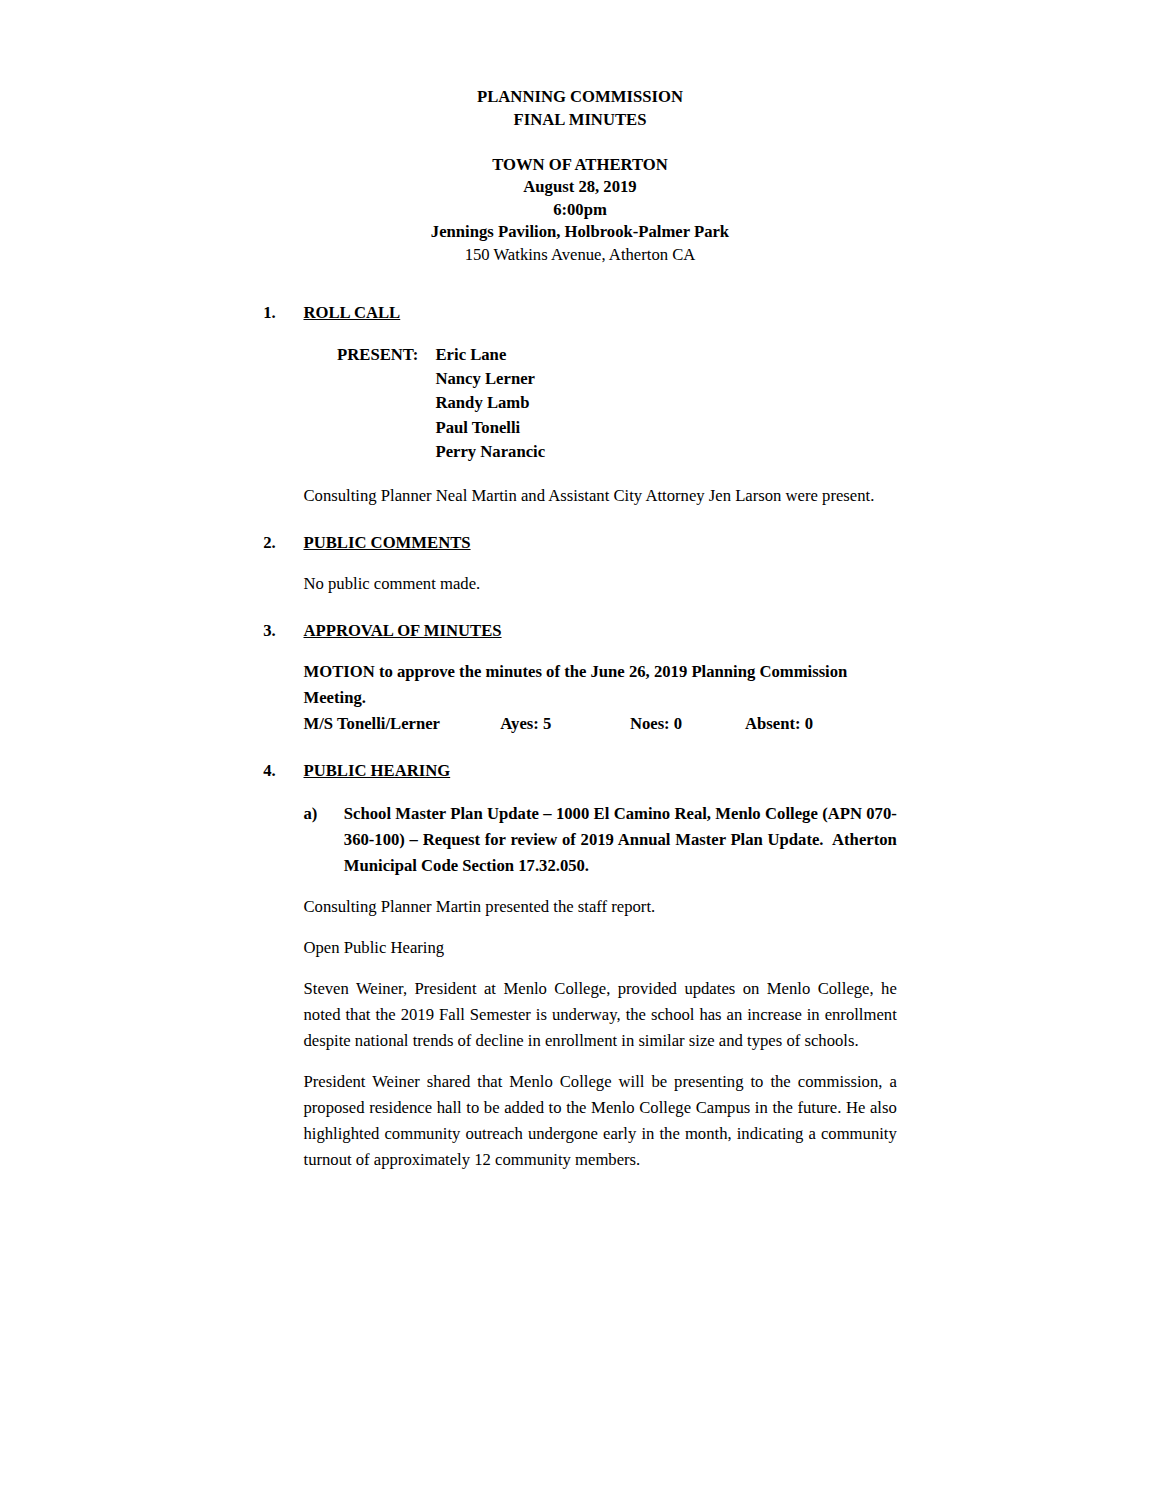PLANNING COMMISSION
FINAL MINUTES
TOWN OF ATHERTON
August 28, 2019
6:00pm
Jennings Pavilion, Holbrook-Palmer Park
150 Watkins Avenue, Atherton CA
Roll Call
| PRESENT: | Eric Lane Nancy Lerner Randy Lamb Paul Tonelli Perry Narancic |
Consulting Planner Neal Martin and Assistant City Attorney Jen Larson were present.
Public Comments
No public comment made.
Approval of Minutes
MOTION to approve the minutes of the June 26, 2019 Planning Commission Meeting. M/S Tonelli/Lerner Ayes: 5 Noes: 0 Absent: 0
Public Hearing
School Master Plan Update – 1000 El Camino Real, Menlo College (APN 070-360-100) – Request for review of 2019 Annual Master Plan Update. Atherton Municipal Code Section 17.32.050.
Consulting Planner Martin presented the staff report.
Open Public Hearing
Steven Weiner, President at Menlo College, provided updates on Menlo College, he noted that the 2019 Fall Semester is underway, the school has an increase in enrollment despite national trends of decline in enrollment in similar size and types of schools.
President Weiner shared that Menlo College will be presenting to the commission, a proposed residence hall to be added to the Menlo College Campus in the future. He also highlighted community outreach undergone early in the month, indicating a community turnout of approximately 12 community members.